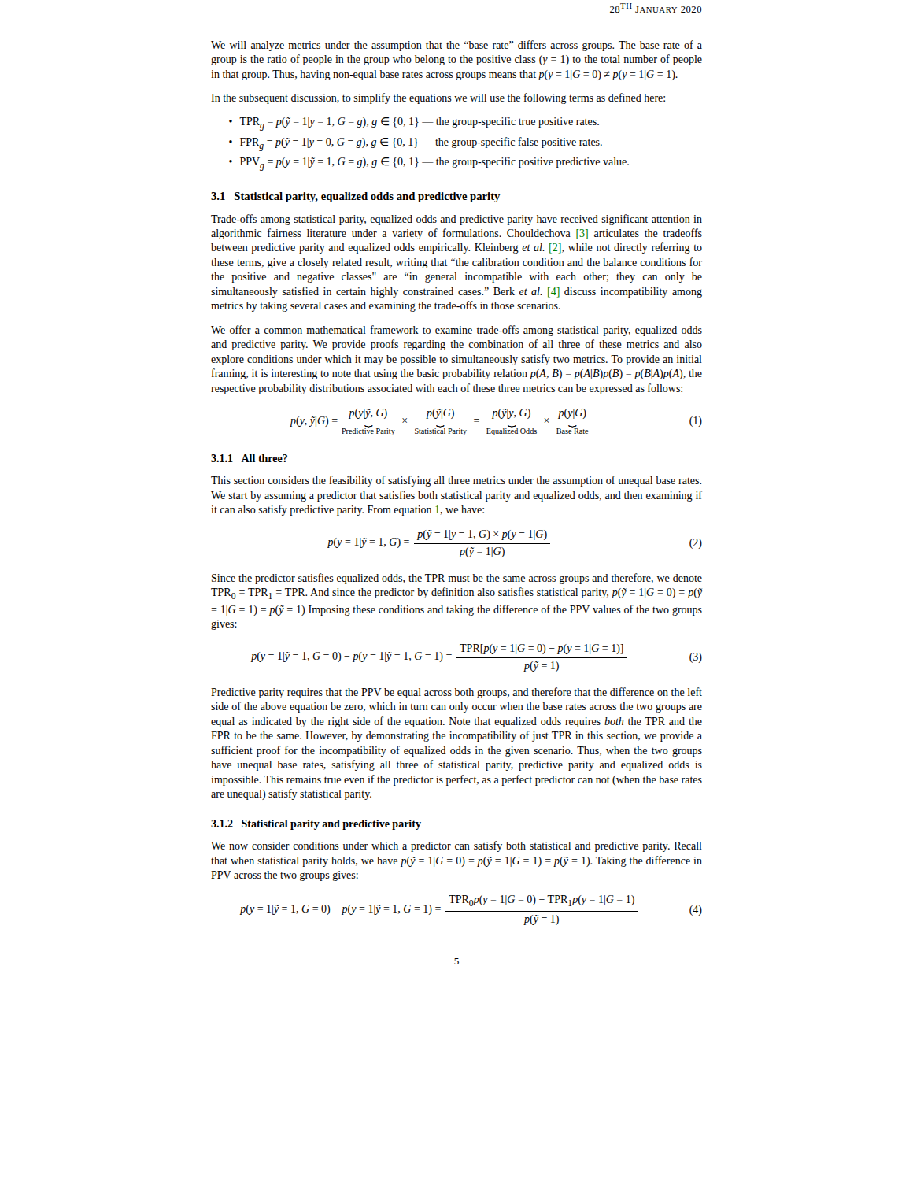28TH JANUARY 2020
We will analyze metrics under the assumption that the “base rate” differs across groups. The base rate of a group is the ratio of people in the group who belong to the positive class (y = 1) to the total number of people in that group. Thus, having non-equal base rates across groups means that p(y = 1|G = 0) ≠ p(y = 1|G = 1).
In the subsequent discussion, to simplify the equations we will use the following terms as defined here:
TPRg = p(ỹ = 1|y = 1, G = g), g ∈ {0, 1} — the group-specific true positive rates.
FPRg = p(ỹ = 1|y = 0, G = g), g ∈ {0, 1} — the group-specific false positive rates.
PPVg = p(y = 1|ỹ = 1, G = g), g ∈ {0, 1} — the group-specific positive predictive value.
3.1 Statistical parity, equalized odds and predictive parity
Trade-offs among statistical parity, equalized odds and predictive parity have received significant attention in algorithmic fairness literature under a variety of formulations. Chouldechova [3] articulates the tradeoffs between predictive parity and equalized odds empirically. Kleinberg et al. [2], while not directly referring to these terms, give a closely related result, writing that “the calibration condition and the balance conditions for the positive and negative classes" are “in general incompatible with each other; they can only be simultaneously satisfied in certain highly constrained cases.” Berk et al. [4] discuss incompatibility among metrics by taking several cases and examining the trade-offs in those scenarios.
We offer a common mathematical framework to examine trade-offs among statistical parity, equalized odds and predictive parity. We provide proofs regarding the combination of all three of these metrics and also explore conditions under which it may be possible to simultaneously satisfy two metrics. To provide an initial framing, it is interesting to note that using the basic probability relation p(A, B) = p(A|B)p(B) = p(B|A)p(A), the respective probability distributions associated with each of these three metrics can be expressed as follows:
p(y, ỹ|G) = p(y|ỹ, G) ⏟ Predictive Parity × p(ỹ|G) ⏟ Statistical Parity = p(ỹ|y, G) ⏟ Equalized Odds × p(y|G) ⏟ Base Rate
(1)
3.1.1 All three?
This section considers the feasibility of satisfying all three metrics under the assumption of unequal base rates. We start by assuming a predictor that satisfies both statistical parity and equalized odds, and then examining if it can also satisfy predictive parity. From equation 1, we have:
p(y = 1|ỹ = 1, G) = p(ỹ = 1|y = 1, G) × p(y = 1|G) p(ỹ = 1|G)
(2)
Since the predictor satisfies equalized odds, the TPR must be the same across groups and therefore, we denote TPR0 = TPR1 = TPR. And since the predictor by definition also satisfies statistical parity, p(ỹ = 1|G = 0) = p(ỹ = 1|G = 1) = p(ỹ = 1) Imposing these conditions and taking the difference of the PPV values of the two groups gives:
p(y = 1|ỹ = 1, G = 0) − p(y = 1|ỹ = 1, G = 1) = TPR[p(y = 1|G = 0) − p(y = 1|G = 1)] p(ỹ = 1)
(3)
Predictive parity requires that the PPV be equal across both groups, and therefore that the difference on the left side of the above equation be zero, which in turn can only occur when the base rates across the two groups are equal as indicated by the right side of the equation. Note that equalized odds requires both the TPR and the FPR to be the same. However, by demonstrating the incompatibility of just TPR in this section, we provide a sufficient proof for the incompatibility of equalized odds in the given scenario. Thus, when the two groups have unequal base rates, satisfying all three of statistical parity, predictive parity and equalized odds is impossible. This remains true even if the predictor is perfect, as a perfect predictor can not (when the base rates are unequal) satisfy statistical parity.
3.1.2 Statistical parity and predictive parity
We now consider conditions under which a predictor can satisfy both statistical and predictive parity. Recall that when statistical parity holds, we have p(ỹ = 1|G = 0) = p(ỹ = 1|G = 1) = p(ỹ = 1). Taking the difference in PPV across the two groups gives:
p(y = 1|ỹ = 1, G = 0) − p(y = 1|ỹ = 1, G = 1) = TPR0p(y = 1|G = 0) − TPR1p(y = 1|G = 1) p(ỹ = 1)
(4)
5